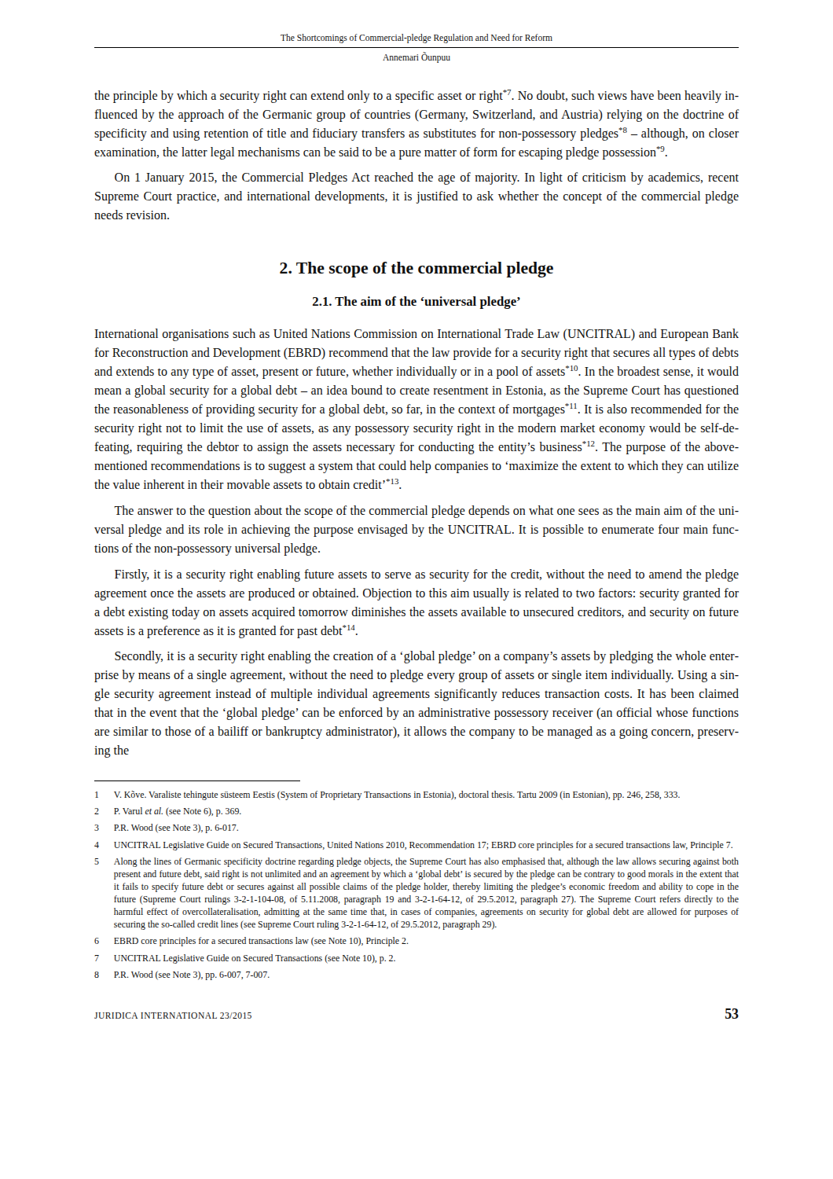The Shortcomings of Commercial-pledge Regulation and Need for Reform
Annemari Õunpuu
the principle by which a security right can extend only to a specific asset or right*7. No doubt, such views have been heavily influenced by the approach of the Germanic group of countries (Germany, Switzerland, and Austria) relying on the doctrine of specificity and using retention of title and fiduciary transfers as substitutes for non-possessory pledges*8 – although, on closer examination, the latter legal mechanisms can be said to be a pure matter of form for escaping pledge possession*9.
On 1 January 2015, the Commercial Pledges Act reached the age of majority. In light of criticism by academics, recent Supreme Court practice, and international developments, it is justified to ask whether the concept of the commercial pledge needs revision.
2. The scope of the commercial pledge
2.1. The aim of the ‘universal pledge’
International organisations such as United Nations Commission on International Trade Law (UNCITRAL) and European Bank for Reconstruction and Development (EBRD) recommend that the law provide for a security right that secures all types of debts and extends to any type of asset, present or future, whether individually or in a pool of assets*10. In the broadest sense, it would mean a global security for a global debt – an idea bound to create resentment in Estonia, as the Supreme Court has questioned the reasonableness of providing security for a global debt, so far, in the context of mortgages*11. It is also recommended for the security right not to limit the use of assets, as any possessory security right in the modern market economy would be self-defeating, requiring the debtor to assign the assets necessary for conducting the entity’s business*12. The purpose of the above-mentioned recommendations is to suggest a system that could help companies to ‘maximize the extent to which they can utilize the value inherent in their movable assets to obtain credit’*13.
The answer to the question about the scope of the commercial pledge depends on what one sees as the main aim of the universal pledge and its role in achieving the purpose envisaged by the UNCITRAL. It is possible to enumerate four main functions of the non-possessory universal pledge.
Firstly, it is a security right enabling future assets to serve as security for the credit, without the need to amend the pledge agreement once the assets are produced or obtained. Objection to this aim usually is related to two factors: security granted for a debt existing today on assets acquired tomorrow diminishes the assets available to unsecured creditors, and security on future assets is a preference as it is granted for past debt*14.
Secondly, it is a security right enabling the creation of a ‘global pledge’ on a company’s assets by pledging the whole enterprise by means of a single agreement, without the need to pledge every group of assets or single item individually. Using a single security agreement instead of multiple individual agreements significantly reduces transaction costs. It has been claimed that in the event that the ‘global pledge’ can be enforced by an administrative possessory receiver (an official whose functions are similar to those of a bailiff or bankruptcy administrator), it allows the company to be managed as a going concern, preserving the
V. Kõve. Varaliste tehingute süsteem Eestis (System of Proprietary Transactions in Estonia), doctoral thesis. Tartu 2009 (in Estonian), pp. 246, 258, 333.
P. Varul et al. (see Note 6), p. 369.
P.R. Wood (see Note 3), p. 6-017.
UNCITRAL Legislative Guide on Secured Transactions, United Nations 2010, Recommendation 17; EBRD core principles for a secured transactions law, Principle 7.
Along the lines of Germanic specificity doctrine regarding pledge objects, the Supreme Court has also emphasised that, although the law allows securing against both present and future debt, said right is not unlimited and an agreement by which a ‘global debt’ is secured by the pledge can be contrary to good morals in the extent that it fails to specify future debt or secures against all possible claims of the pledge holder, thereby limiting the pledgee’s economic freedom and ability to cope in the future (Supreme Court rulings 3-2-1-104-08, of 5.11.2008, paragraph 19 and 3-2-1-64-12, of 29.5.2012, paragraph 27). The Supreme Court refers directly to the harmful effect of overcollateralisation, admitting at the same time that, in cases of companies, agreements on security for global debt are allowed for purposes of securing the so-called credit lines (see Supreme Court ruling 3-2-1-64-12, of 29.5.2012, paragraph 29).
EBRD core principles for a secured transactions law (see Note 10), Principle 2.
UNCITRAL Legislative Guide on Secured Transactions (see Note 10), p. 2.
P.R. Wood (see Note 3), pp. 6-007, 7-007.
JURIDICA INTERNATIONAL 23/2015 53